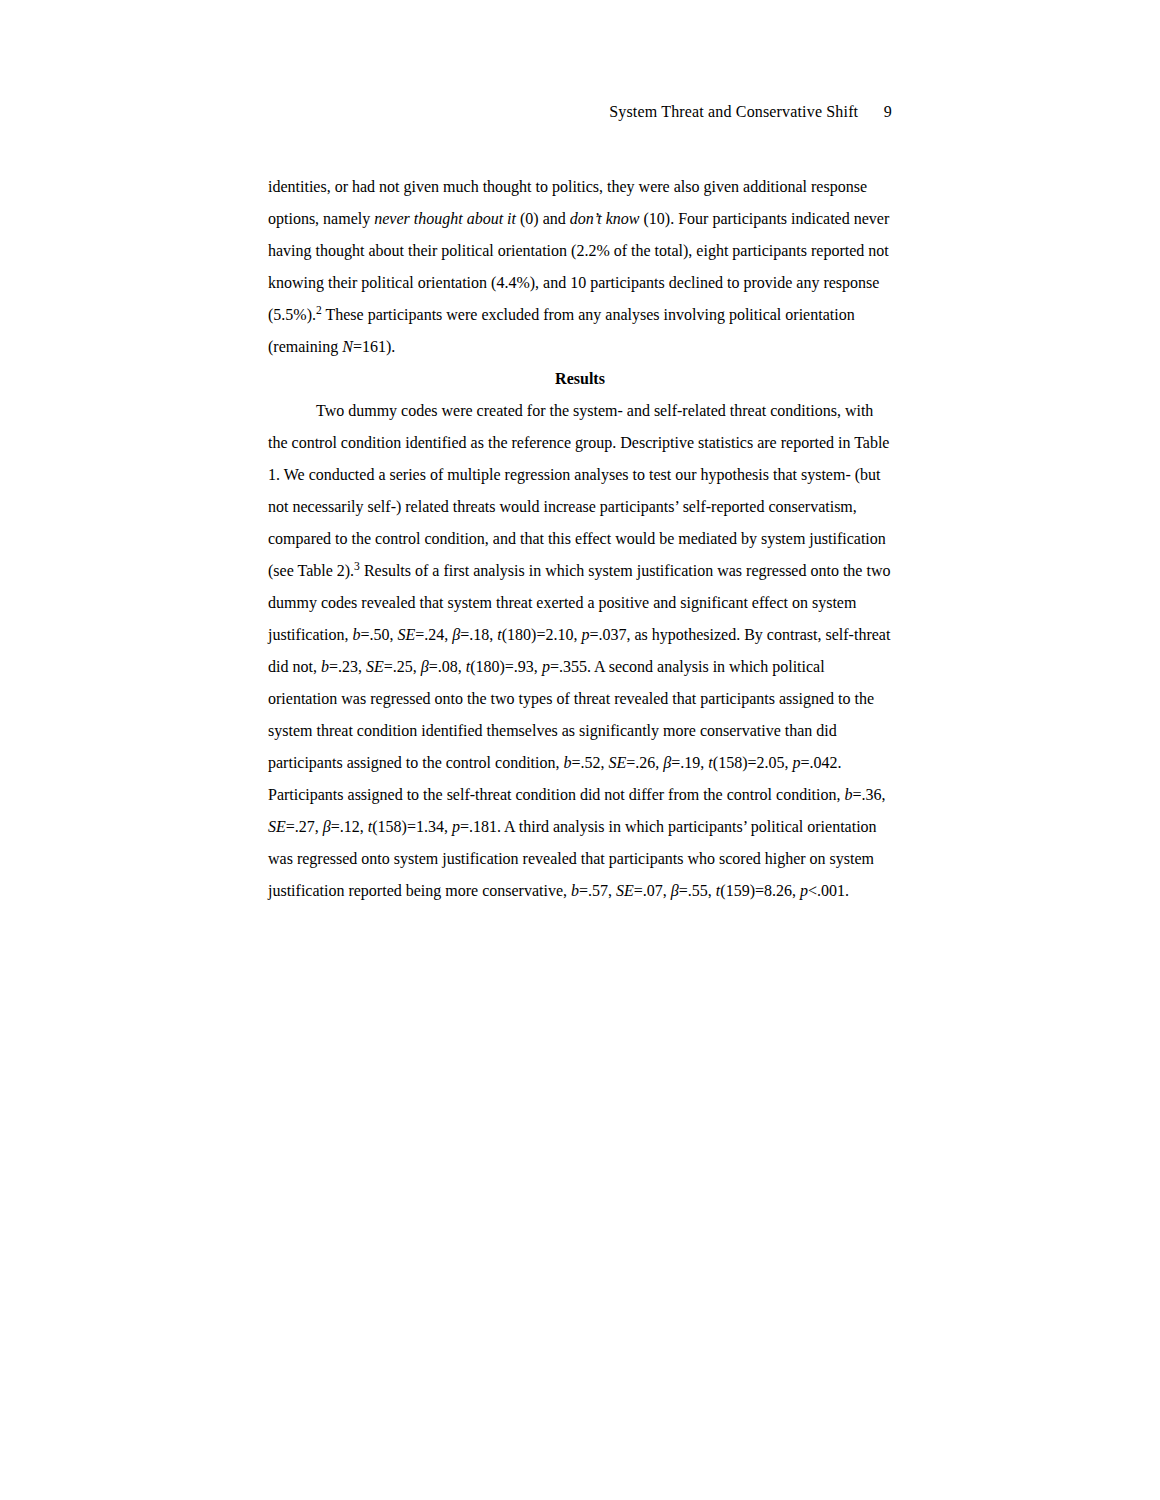System Threat and Conservative Shift9
identities, or had not given much thought to politics, they were also given additional response options, namely never thought about it (0) and don’t know (10). Four participants indicated never having thought about their political orientation (2.2% of the total), eight participants reported not knowing their political orientation (4.4%), and 10 participants declined to provide any response (5.5%).2 These participants were excluded from any analyses involving political orientation (remaining N=161).
Results
Two dummy codes were created for the system- and self-related threat conditions, with the control condition identified as the reference group. Descriptive statistics are reported in Table 1. We conducted a series of multiple regression analyses to test our hypothesis that system- (but not necessarily self-) related threats would increase participants’ self-reported conservatism, compared to the control condition, and that this effect would be mediated by system justification (see Table 2).3 Results of a first analysis in which system justification was regressed onto the two dummy codes revealed that system threat exerted a positive and significant effect on system justification, b=.50, SE=.24, β=.18, t(180)=2.10, p=.037, as hypothesized. By contrast, self-threat did not, b=.23, SE=.25, β=.08, t(180)=.93, p=.355. A second analysis in which political orientation was regressed onto the two types of threat revealed that participants assigned to the system threat condition identified themselves as significantly more conservative than did participants assigned to the control condition, b=.52, SE=.26, β=.19, t(158)=2.05, p=.042. Participants assigned to the self-threat condition did not differ from the control condition, b=.36, SE=.27, β=.12, t(158)=1.34, p=.181. A third analysis in which participants’ political orientation was regressed onto system justification revealed that participants who scored higher on system justification reported being more conservative, b=.57, SE=.07, β=.55, t(159)=8.26, p<.001.